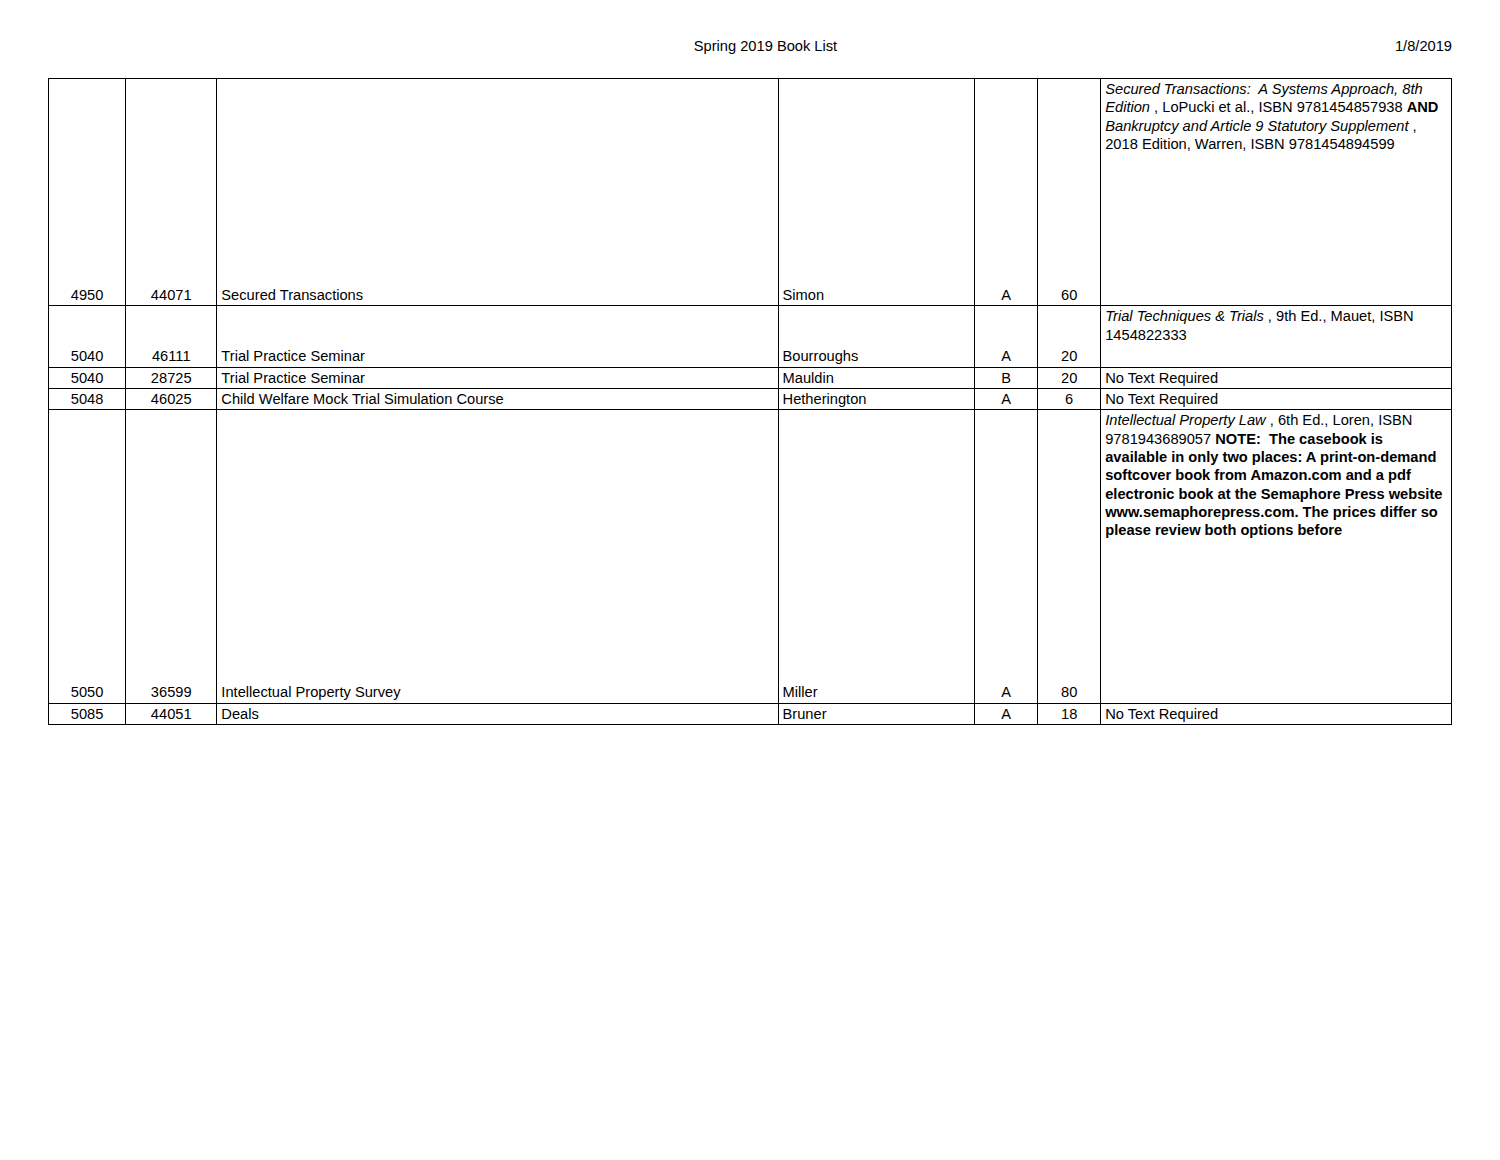Spring 2019 Book List
1/8/2019
| 4950 | 44071 | Secured Transactions | Simon | A | 60 | Secured Transactions: A Systems Approach, 8th Edition , LoPucki et al., ISBN 9781454857938 AND Bankruptcy and Article 9 Statutory Supplement , 2018 Edition, Warren, ISBN 9781454894599 |
| 5040 | 46111 | Trial Practice Seminar | Bourroughs | A | 20 | Trial Techniques & Trials , 9th Ed., Mauet, ISBN 1454822333 |
| 5040 | 28725 | Trial Practice Seminar | Mauldin | B | 20 | No Text Required |
| 5048 | 46025 | Child Welfare Mock Trial Simulation Course | Hetherington | A | 6 | No Text Required |
| 5050 | 36599 | Intellectual Property Survey | Miller | A | 80 | Intellectual Property Law , 6th Ed., Loren, ISBN 9781943689057 NOTE: The casebook is available in only two places: A print-on-demand softcover book from Amazon.com and a pdf electronic book at the Semaphore Press website www.semaphorepress.com. The prices differ so please review both options before |
| 5085 | 44051 | Deals | Bruner | A | 18 | No Text Required |